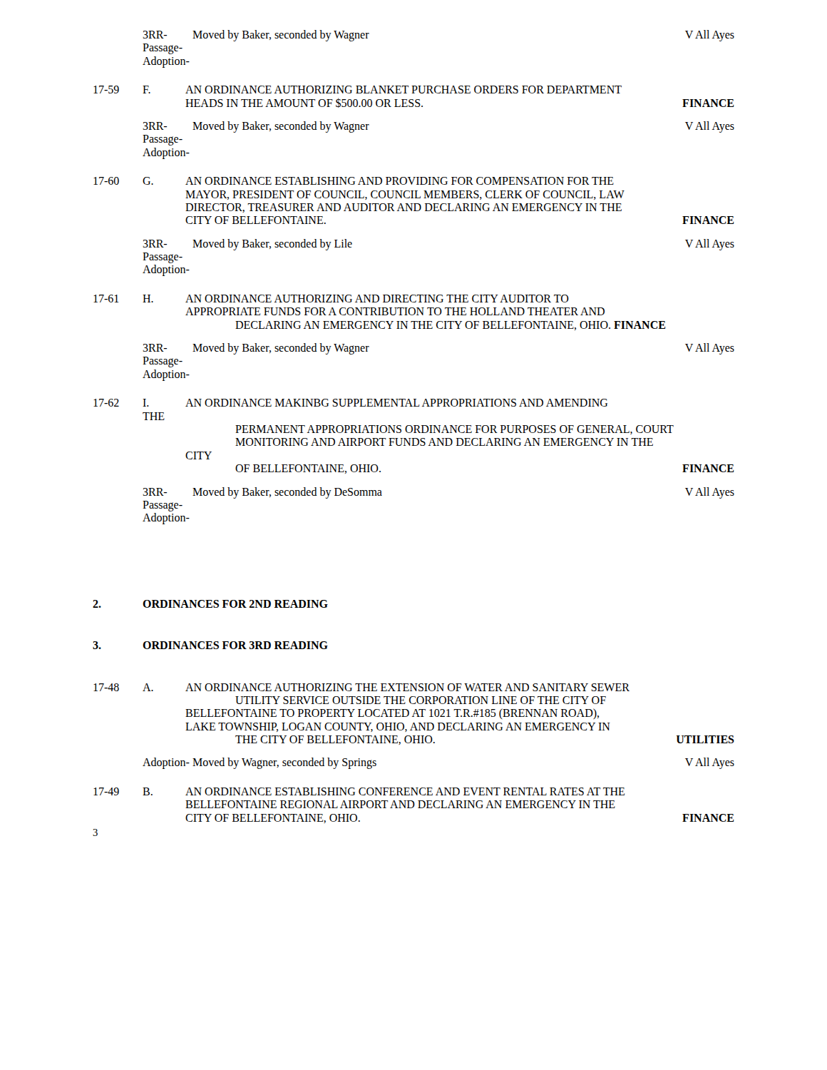| | 3RR- | Moved by Baker, seconded by Wagner | V All Ayes |
| | Passage- | | |
| | Adoption- | | |
| 17-59 | F. | AN ORDINANCE AUTHORIZING BLANKET PURCHASE ORDERS FOR DEPARTMENT |
| | | / HEADS IN THE AMOUNT OF $500.00 OR LESS. / FINANCE / |
| | 3RR- | Moved by Baker, seconded by Wagner | V All Ayes |
| | Passage- | | |
| | Adoption- | | |
| 17-60 | G. | AN ORDINANCE ESTABLISHING AND PROVIDING FOR COMPENSATION FOR THE |
| | | MAYOR, PRESIDENT OF COUNCIL, COUNCIL MEMBERS, CLERK OF COUNCIL, LAW |
| | | DIRECTOR, TREASURER AND AUDITOR AND DECLARING AN EMERGENCY IN THE |
| | | / CITY OF BELLEFONTAINE. / FINANCE / |
| | 3RR- | Moved by Baker, seconded by Lile | V All Ayes |
| | Passage- | | |
| | Adoption- | | |
| 17-61 | H. | AN ORDINANCE AUTHORIZING AND DIRECTING THE CITY AUDITOR TO |
APPROPRIATE FUNDS FOR A CONTRIBUTION TO THE HOLLAND THEATER AND
DECLARING AN EMERGENCY IN THE CITY OF BELLEFONTAINE, OHIO. FINANCE
| | 3RR- | Moved by Baker, seconded by Wagner | V All Ayes |
| | Passage- | | |
| | Adoption- | | |
| 17-62 | I. | AN ORDINANCE MAKINBG SUPPLEMENTAL APPROPRIATIONS AND AMENDING |
| | THE | |
PERMANENT APPROPRIATIONS ORDINANCE FOR PURPOSES OF GENERAL, COURT
MONITORING AND AIRPORT FUNDS AND DECLARING AN EMERGENCY IN THE
CITY
| OF BELLEFONTAINE, OHIO. | FINANCE |
| | 3RR- | Moved by Baker, seconded by DeSomma | V All Ayes |
| | Passage- | | |
| | Adoption- | | |
| 2. | ORDINANCES FOR 2ND READING |
| 3. | ORDINANCES FOR 3RD READING |
| 17-48 | A. | AN ORDINANCE AUTHORIZING THE EXTENSION OF WATER AND SANITARY SEWER |
UTILITY SERVICE OUTSIDE THE CORPORATION LINE OF THE CITY OF
BELLEFONTAINE TO PROPERTY LOCATED AT 1021 T.R.#185 (BRENNAN ROAD),
LAKE TOWNSHIP, LOGAN COUNTY, OHIO, AND DECLARING AN EMERGENCY IN
| THE CITY OF BELLEFONTAINE, OHIO. | UTILITIES |
| | Adoption- | Moved by Wagner, seconded by Springs | V All Ayes |
| 17-49 | B. | AN ORDINANCE ESTABLISHING CONFERENCE AND EVENT RENTAL RATES AT THE |
| | | BELLEFONTAINE REGIONAL AIRPORT AND DECLARING AN EMERGENCY IN THE |
| | | / CITY OF BELLEFONTAINE, OHIO. / FINANCE / |
3